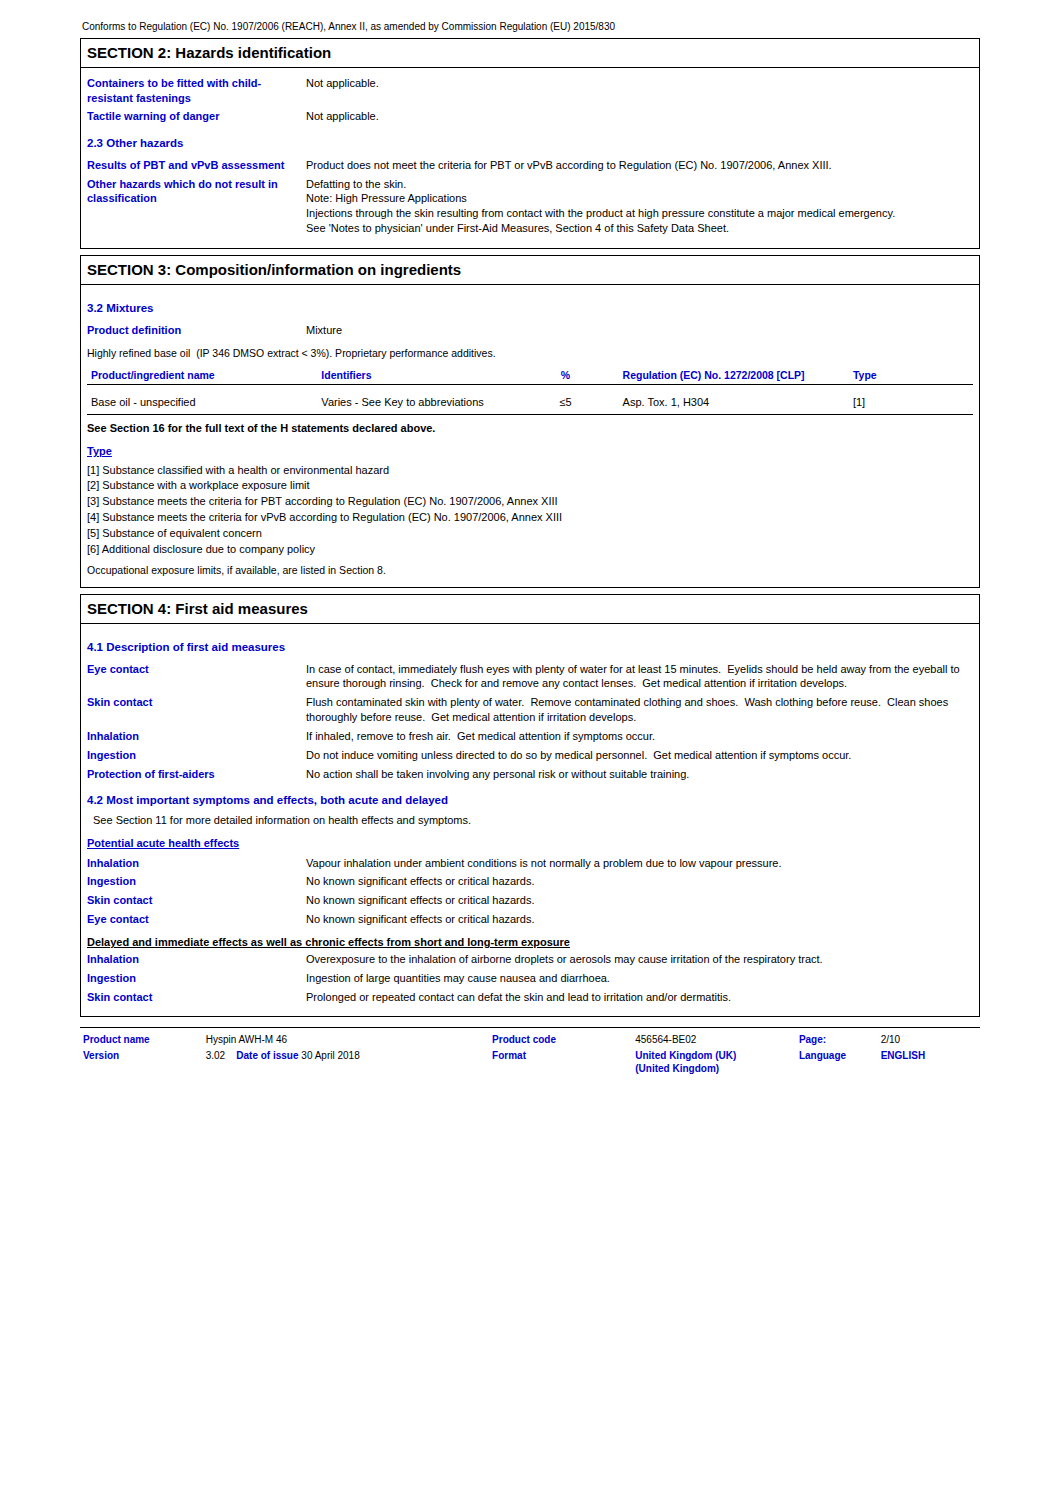Conforms to Regulation (EC) No. 1907/2006 (REACH), Annex II, as amended by Commission Regulation (EU) 2015/830
SECTION 2: Hazards identification
| Containers to be fitted with child-resistant fastenings | Not applicable. |
| Tactile warning of danger | Not applicable. |
2.3 Other hazards
| Results of PBT and vPvB assessment | Product does not meet the criteria for PBT or vPvB according to Regulation (EC) No. 1907/2006, Annex XIII. |
| Other hazards which do not result in classification | Defatting to the skin. Note: High Pressure Applications Injections through the skin resulting from contact with the product at high pressure constitute a major medical emergency. See 'Notes to physician' under First-Aid Measures, Section 4 of this Safety Data Sheet. |
SECTION 3: Composition/information on ingredients
3.2 Mixtures
| Product definition | Mixture |
Highly refined base oil (IP 346 DMSO extract < 3%). Proprietary performance additives.
| Product/ingredient name | Identifiers | % | Regulation (EC) No. 1272/2008 [CLP] | Type |
| --- | --- | --- | --- | --- |
| Base oil - unspecified | Varies - See Key to abbreviations | ≤5 | Asp. Tox. 1, H304 | [1] |
See Section 16 for the full text of the H statements declared above.
Type
[1] Substance classified with a health or environmental hazard
[2] Substance with a workplace exposure limit
[3] Substance meets the criteria for PBT according to Regulation (EC) No. 1907/2006, Annex XIII
[4] Substance meets the criteria for vPvB according to Regulation (EC) No. 1907/2006, Annex XIII
[5] Substance of equivalent concern
[6] Additional disclosure due to company policy
Occupational exposure limits, if available, are listed in Section 8.
SECTION 4: First aid measures
4.1 Description of first aid measures
| Eye contact | In case of contact, immediately flush eyes with plenty of water for at least 15 minutes. Eyelids should be held away from the eyeball to ensure thorough rinsing. Check for and remove any contact lenses. Get medical attention if irritation develops. |
| Skin contact | Flush contaminated skin with plenty of water. Remove contaminated clothing and shoes. Wash clothing before reuse. Clean shoes thoroughly before reuse. Get medical attention if irritation develops. |
| Inhalation | If inhaled, remove to fresh air. Get medical attention if symptoms occur. |
| Ingestion | Do not induce vomiting unless directed to do so by medical personnel. Get medical attention if symptoms occur. |
| Protection of first-aiders | No action shall be taken involving any personal risk or without suitable training. |
4.2 Most important symptoms and effects, both acute and delayed
See Section 11 for more detailed information on health effects and symptoms.
Potential acute health effects
| Inhalation | Vapour inhalation under ambient conditions is not normally a problem due to low vapour pressure. |
| Ingestion | No known significant effects or critical hazards. |
| Skin contact | No known significant effects or critical hazards. |
| Eye contact | No known significant effects or critical hazards. |
Delayed and immediate effects as well as chronic effects from short and long-term exposure
| Inhalation | Overexposure to the inhalation of airborne droplets or aerosols may cause irritation of the respiratory tract. |
| Ingestion | Ingestion of large quantities may cause nausea and diarrhoea. |
| Skin contact | Prolonged or repeated contact can defat the skin and lead to irritation and/or dermatitis. |
| Product name | Hyspin AWH-M 46 | Product code | 456564-BE02 | Page: | 2/10 |
| Version | 3.02 Date of issue 30 April 2018 | Format | United Kingdom (UK) (United Kingdom) | Language | ENGLISH |